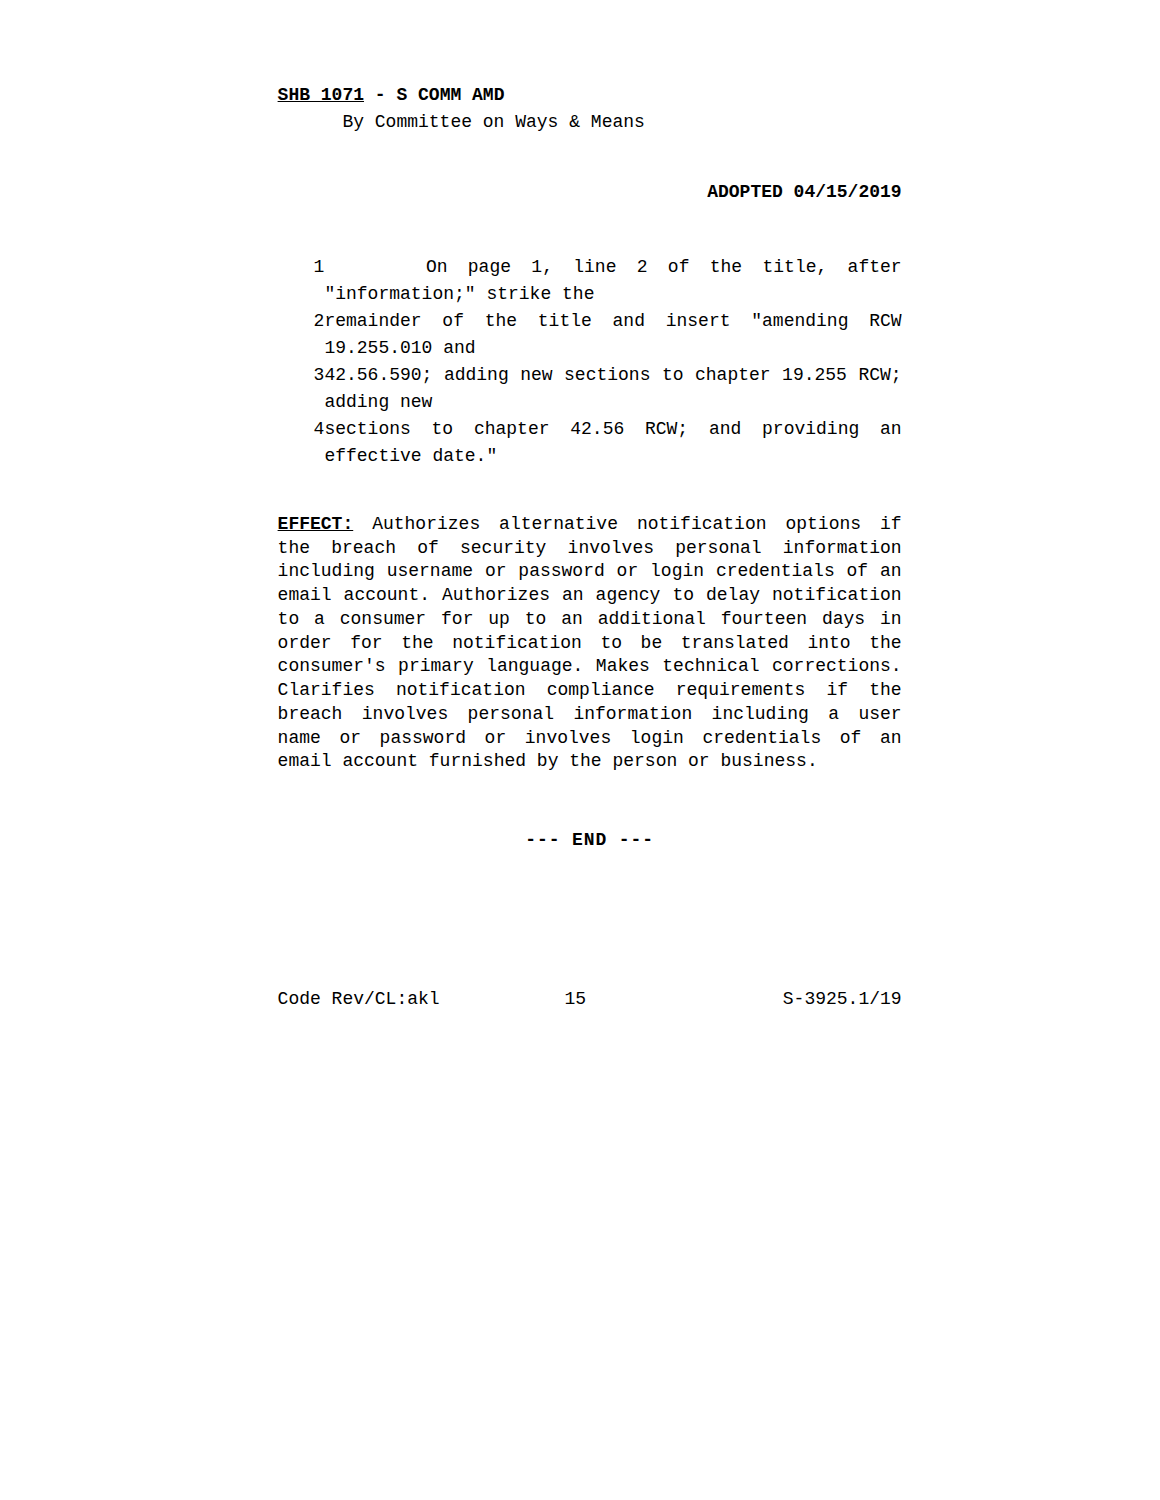SHB 1071 - S COMM AMD
By Committee on Ways & Means
ADOPTED 04/15/2019
| 1 | On page 1, line 2 of the title, after "information;" strike the |
| 2 | remainder of the title and insert "amending RCW 19.255.010 and |
| 3 | 42.56.590; adding new sections to chapter 19.255 RCW; adding new |
| 4 | sections to chapter 42.56 RCW; and providing an effective date." |
EFFECT: Authorizes alternative notification options if the breach of security involves personal information including username or password or login credentials of an email account. Authorizes an agency to delay notification to a consumer for up to an additional fourteen days in order for the notification to be translated into the consumer's primary language. Makes technical corrections. Clarifies notification compliance requirements if the breach involves personal information including a user name or password or involves login credentials of an email account furnished by the person or business.
--- END ---
Code Rev/CL:akl
15
S-3925.1/19